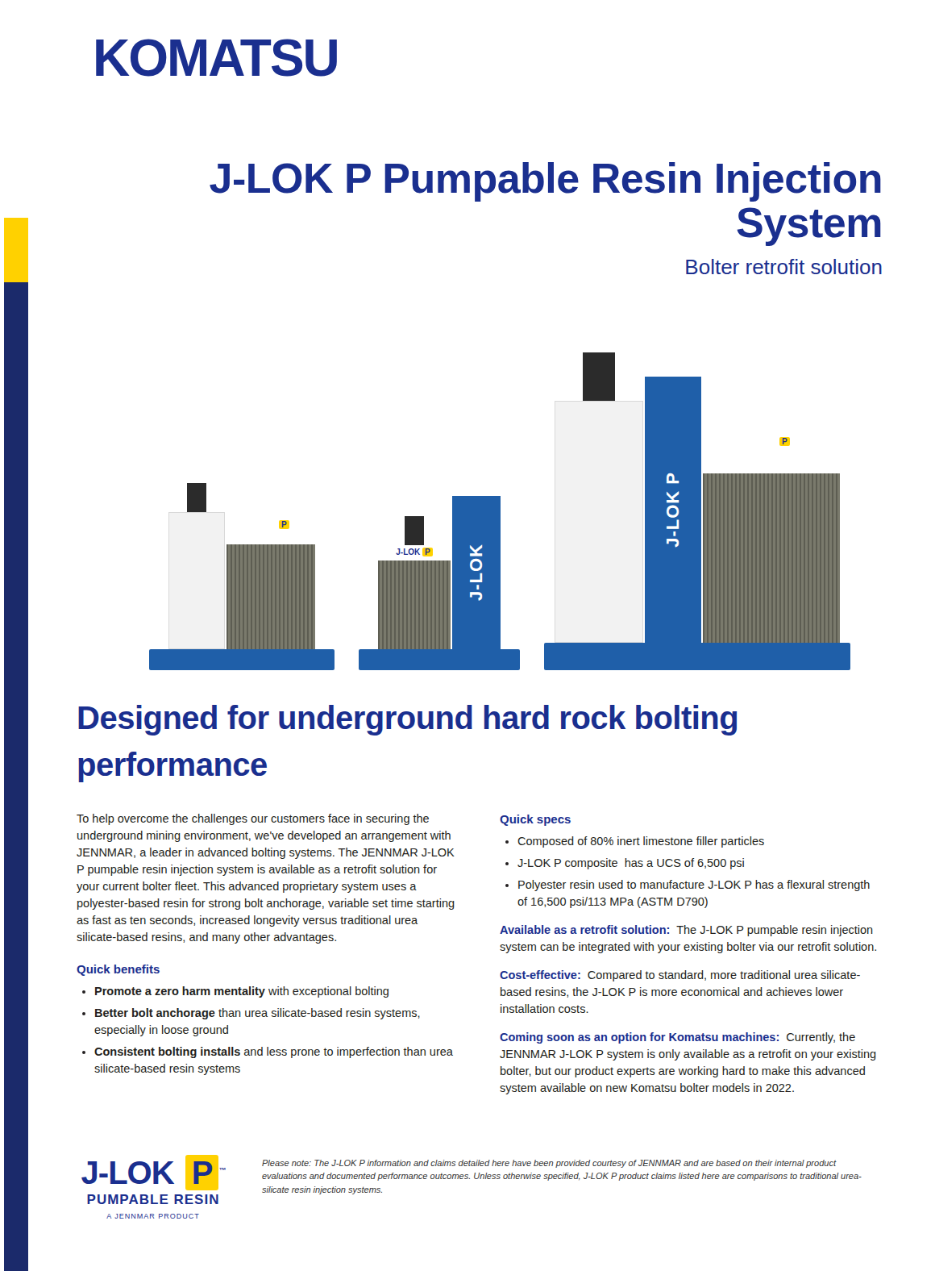KOMATSU
J-LOK P Pumpable Resin Injection System
Bolter retrofit solution
J-LOK P
PUMPABLE RESIN
J-LOK P
J-LOK
J-LOK P
J-LOK P
PUMPABLE RESIN
A JENNMAR PRODUCT
Designed for underground hard rock bolting performance
To help overcome the challenges our customers face in securing the underground mining environment, we've developed an arrangement with JENNMAR, a leader in advanced bolting systems. The JENNMAR J-LOK P pumpable resin injection system is available as a retrofit solution for your current bolter fleet. This advanced proprietary system uses a polyester-based resin for strong bolt anchorage, variable set time starting as fast as ten seconds, increased longevity versus traditional urea silicate-based resins, and many other advantages.
Quick benefits
Promote a zero harm mentality with exceptional bolting
Better bolt anchorage than urea silicate-based resin systems, especially in loose ground
Consistent bolting installs and less prone to imperfection than urea silicate-based resin systems
Quick specs
Composed of 80% inert limestone filler particles
J-LOK P composite has a UCS of 6,500 psi
Polyester resin used to manufacture J-LOK P has a flexural strength of 16,500 psi/113 MPa (ASTM D790)
Available as a retrofit solution: The J-LOK P pumpable resin injection system can be integrated with your existing bolter via our retrofit solution.
Cost-effective: Compared to standard, more traditional urea silicate-based resins, the J-LOK P is more economical and achieves lower installation costs.
Coming soon as an option for Komatsu machines: Currently, the JENNMAR J-LOK P system is only available as a retrofit on your existing bolter, but our product experts are working hard to make this advanced system available on new Komatsu bolter models in 2022.
J-LOK P™
PUMPABLE RESIN
A JENNMAR PRODUCT
Please note: The J-LOK P information and claims detailed here have been provided courtesy of JENNMAR and are based on their internal product evaluations and documented performance outcomes. Unless otherwise specified, J-LOK P product claims listed here are comparisons to traditional urea-silicate resin injection systems.